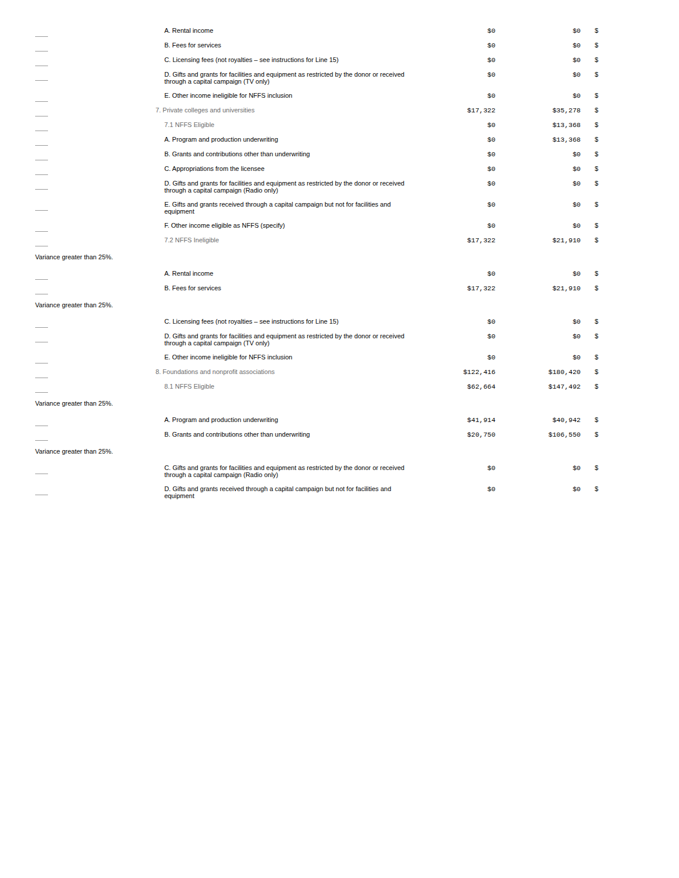| | A. Rental income | $0 | $0 | $ |
| | B. Fees for services | $0 | $0 | $ |
| | C. Licensing fees (not royalties – see instructions for Line 15) | $0 | $0 | $ |
| | D. Gifts and grants for facilities and equipment as restricted by the donor or received through a capital campaign (TV only) | $0 | $0 | $ |
| | E. Other income ineligible for NFFS inclusion | $0 | $0 | $ |
| | 7. Private colleges and universities | $17,322 | $35,278 | $ |
| | 7.1 NFFS Eligible | $0 | $13,368 | $ |
| | A. Program and production underwriting | $0 | $13,368 | $ |
| | B. Grants and contributions other than underwriting | $0 | $0 | $ |
| | C. Appropriations from the licensee | $0 | $0 | $ |
| | D. Gifts and grants for facilities and equipment as restricted by the donor or received through a capital campaign (Radio only) | $0 | $0 | $ |
| | E. Gifts and grants received through a capital campaign but not for facilities and equipment | $0 | $0 | $ |
| | F. Other income eligible as NFFS (specify) | $0 | $0 | $ |
| | 7.2 NFFS Ineligible | $17,322 | $21,910 | $ |
Variance greater than 25%.
| | A. Rental income | $0 | $0 | $ |
| | B. Fees for services | $17,322 | $21,910 | $ |
Variance greater than 25%.
| | C. Licensing fees (not royalties – see instructions for Line 15) | $0 | $0 | $ |
| | D. Gifts and grants for facilities and equipment as restricted by the donor or received through a capital campaign (TV only) | $0 | $0 | $ |
| | E. Other income ineligible for NFFS inclusion | $0 | $0 | $ |
| | 8. Foundations and nonprofit associations | $122,416 | $180,420 | $ |
| | 8.1 NFFS Eligible | $62,664 | $147,492 | $ |
Variance greater than 25%.
| | A. Program and production underwriting | $41,914 | $40,942 | $ |
| | B. Grants and contributions other than underwriting | $20,750 | $106,550 | $ |
Variance greater than 25%.
| | C. Gifts and grants for facilities and equipment as restricted by the donor or received through a capital campaign (Radio only) | $0 | $0 | $ |
| | D. Gifts and grants received through a capital campaign but not for facilities and equipment | $0 | $0 | $ |